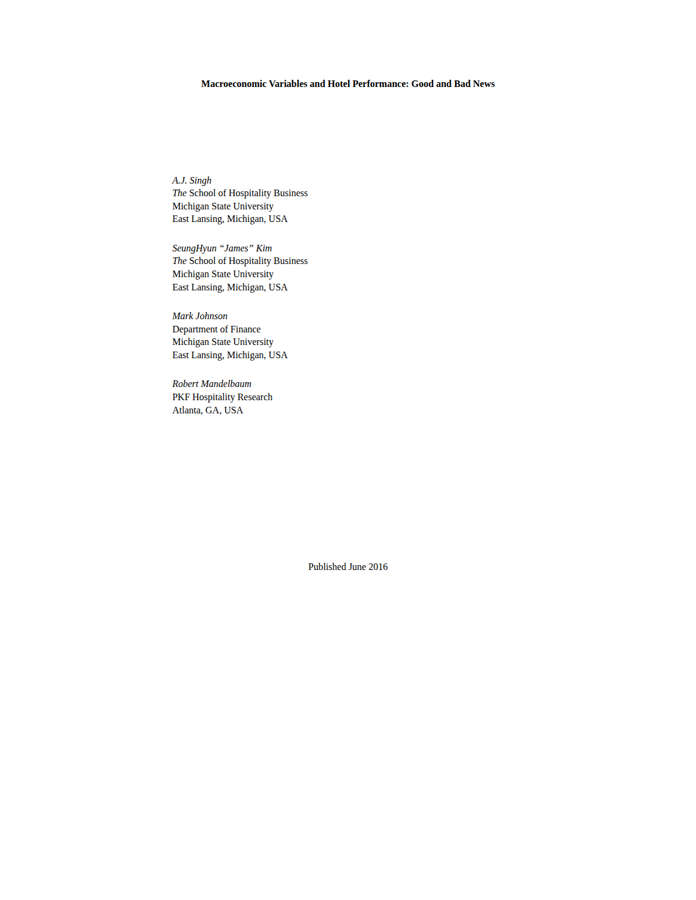Macroeconomic Variables and Hotel Performance: Good and Bad News
A.J. Singh The School of Hospitality Business Michigan State University East Lansing, Michigan, USA
SeungHyun “James” Kim The School of Hospitality Business Michigan State University East Lansing, Michigan, USA
Mark Johnson Department of Finance Michigan State University East Lansing, Michigan, USA
Robert Mandelbaum PKF Hospitality Research Atlanta, GA, USA
Published June 2016